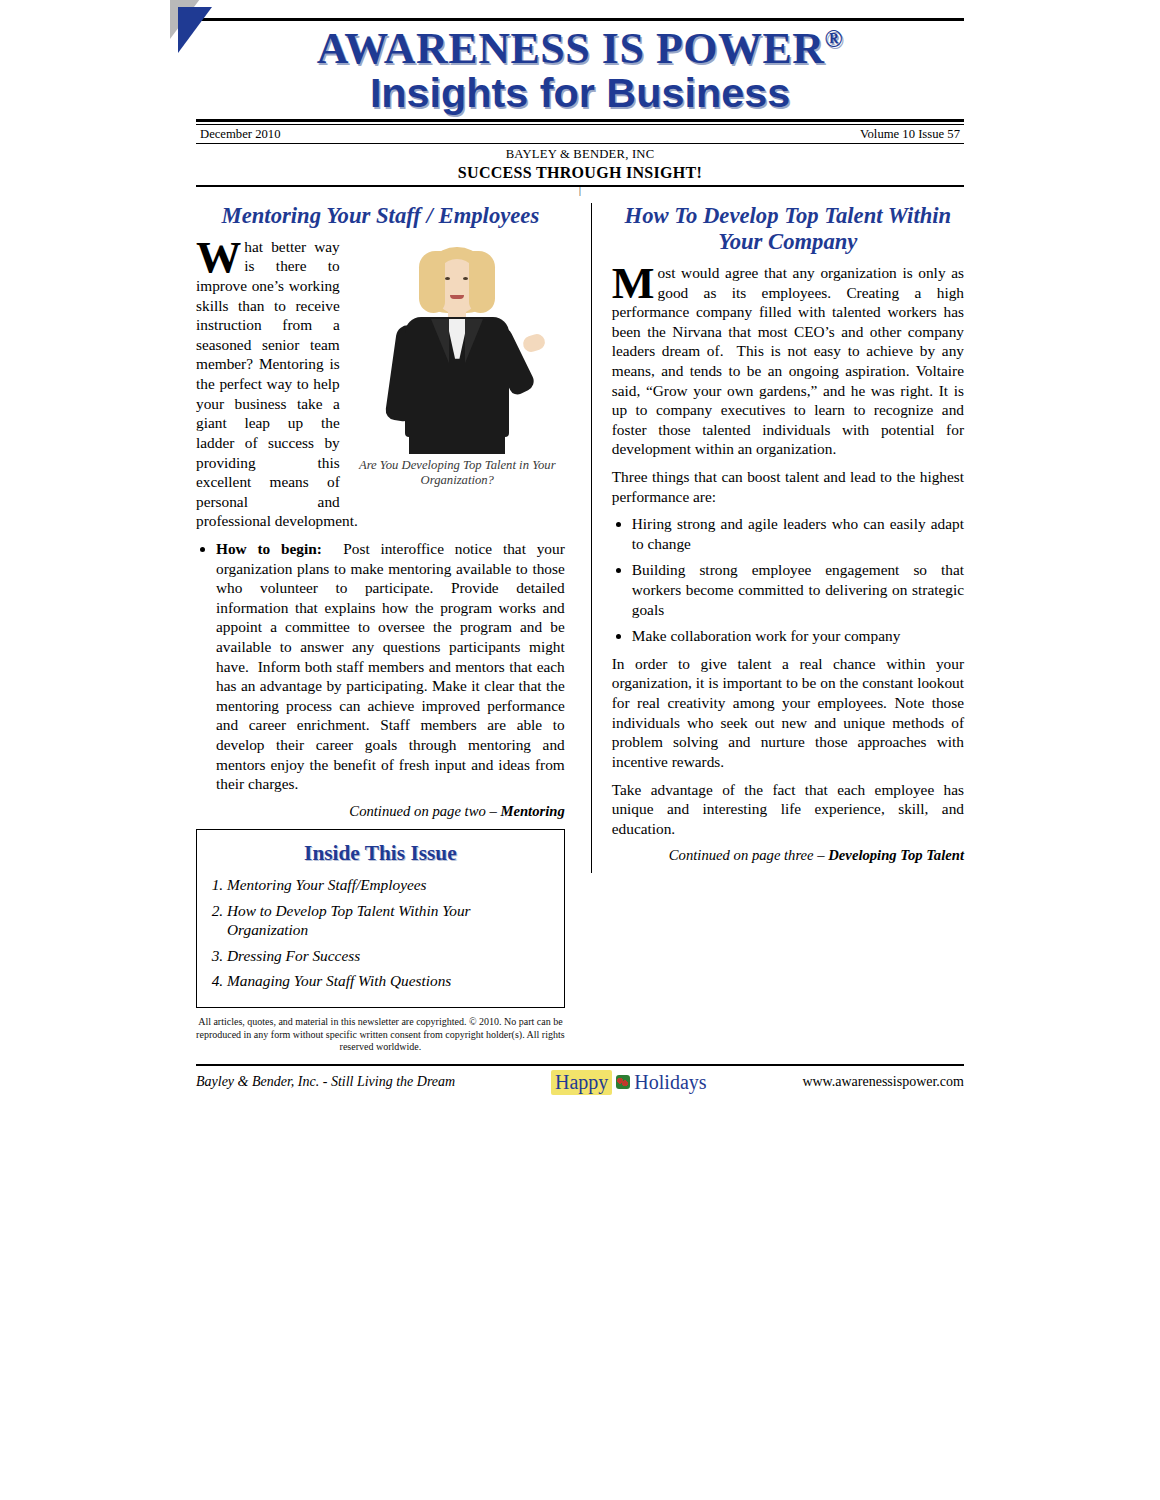AWARENESS IS POWER®
Insights for Business
December 2010 Volume 10 Issue 57
BAYLEY & BENDER, INC
SUCCESS THROUGH INSIGHT!
|
Mentoring Your Staff / Employees
Are You Developing Top Talent in Your Organization?
What better way is there to improve one’s working skills than to receive instruction from a seasoned senior team member? Mentoring is the perfect way to help your business take a giant leap up the ladder of success by providing this excellent means of personal and professional development.
How to begin: Post interoffice notice that your organization plans to make mentoring available to those who volunteer to participate. Provide detailed information that explains how the program works and appoint a committee to oversee the program and be available to answer any questions participants might have. Inform both staff members and mentors that each has an advantage by participating. Make it clear that the mentoring process can achieve improved performance and career enrichment. Staff members are able to develop their career goals through mentoring and mentors enjoy the benefit of fresh input and ideas from their charges.
Continued on page two – Mentoring
Inside This Issue
Mentoring Your Staff/Employees
How to Develop Top Talent Within Your Organization
Dressing For Success
Managing Your Staff With Questions
All articles, quotes, and material in this newsletter are copyrighted. © 2010. No part can be reproduced in any form without specific written consent from copyright holder(s). All rights reserved worldwide.
How To Develop Top Talent Within Your Company
Most would agree that any organization is only as good as its employees. Creating a high performance company filled with talented workers has been the Nirvana that most CEO’s and other company leaders dream of. This is not easy to achieve by any means, and tends to be an ongoing aspiration. Voltaire said, “Grow your own gardens,” and he was right. It is up to company executives to learn to recognize and foster those talented individuals with potential for development within an organization.
Three things that can boost talent and lead to the highest performance are:
Hiring strong and agile leaders who can easily adapt to change
Building strong employee engagement so that workers become committed to delivering on strategic goals
Make collaboration work for your company
In order to give talent a real chance within your organization, it is important to be on the constant lookout for real creativity among your employees. Note those individuals who seek out new and unique methods of problem solving and nurture those approaches with incentive rewards.
Take advantage of the fact that each employee has unique and interesting life experience, skill, and education.
Continued on page three – Developing Top Talent
Bayley & Bender, Inc. - Still Living the Dream
Happy Holidays
www.awarenessispower.com